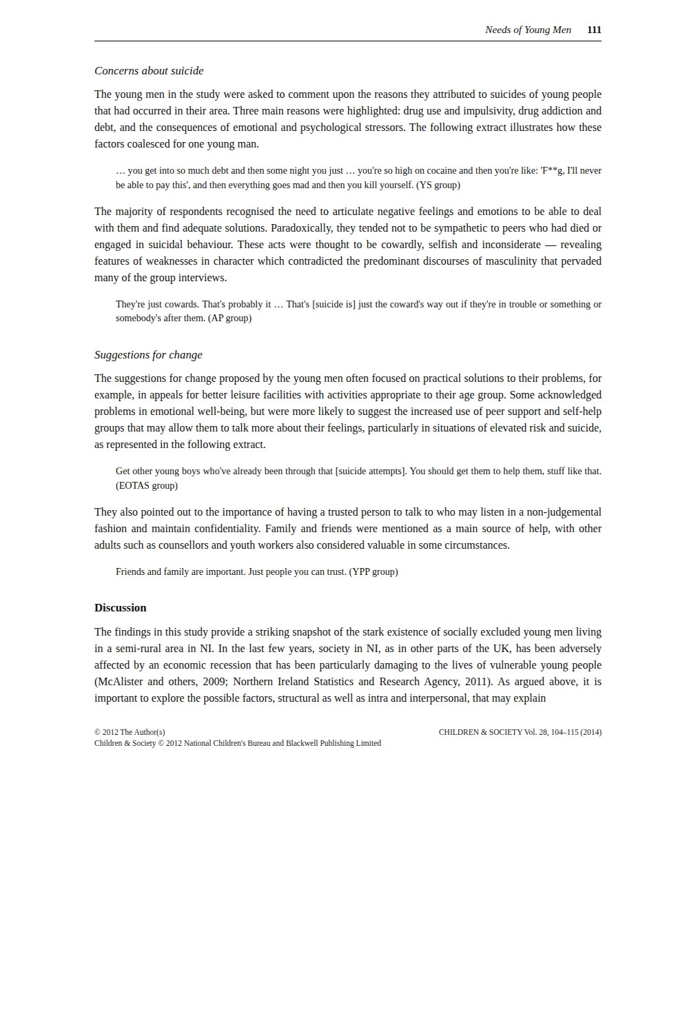Needs of Young Men 111
Concerns about suicide
The young men in the study were asked to comment upon the reasons they attributed to suicides of young people that had occurred in their area. Three main reasons were highlighted: drug use and impulsivity, drug addiction and debt, and the consequences of emotional and psychological stressors. The following extract illustrates how these factors coalesced for one young man.
… you get into so much debt and then some night you just … you're so high on cocaine and then you're like: 'F**g, I'll never be able to pay this', and then everything goes mad and then you kill yourself. (YS group)
The majority of respondents recognised the need to articulate negative feelings and emotions to be able to deal with them and find adequate solutions. Paradoxically, they tended not to be sympathetic to peers who had died or engaged in suicidal behaviour. These acts were thought to be cowardly, selfish and inconsiderate — revealing features of weaknesses in character which contradicted the predominant discourses of masculinity that pervaded many of the group interviews.
They're just cowards. That's probably it … That's [suicide is] just the coward's way out if they're in trouble or something or somebody's after them. (AP group)
Suggestions for change
The suggestions for change proposed by the young men often focused on practical solutions to their problems, for example, in appeals for better leisure facilities with activities appropriate to their age group. Some acknowledged problems in emotional well-being, but were more likely to suggest the increased use of peer support and self-help groups that may allow them to talk more about their feelings, particularly in situations of elevated risk and suicide, as represented in the following extract.
Get other young boys who've already been through that [suicide attempts]. You should get them to help them, stuff like that. (EOTAS group)
They also pointed out to the importance of having a trusted person to talk to who may listen in a non-judgemental fashion and maintain confidentiality. Family and friends were mentioned as a main source of help, with other adults such as counsellors and youth workers also considered valuable in some circumstances.
Friends and family are important. Just people you can trust. (YPP group)
Discussion
The findings in this study provide a striking snapshot of the stark existence of socially excluded young men living in a semi-rural area in NI. In the last few years, society in NI, as in other parts of the UK, has been adversely affected by an economic recession that has been particularly damaging to the lives of vulnerable young people (McAlister and others, 2009; Northern Ireland Statistics and Research Agency, 2011). As argued above, it is important to explore the possible factors, structural as well as intra and interpersonal, that may explain
© 2012 The Author(s)
CHILDREN & SOCIETY Vol. 28, 104–115 (2014)
Children & Society © 2012 National Children's Bureau and Blackwell Publishing Limited